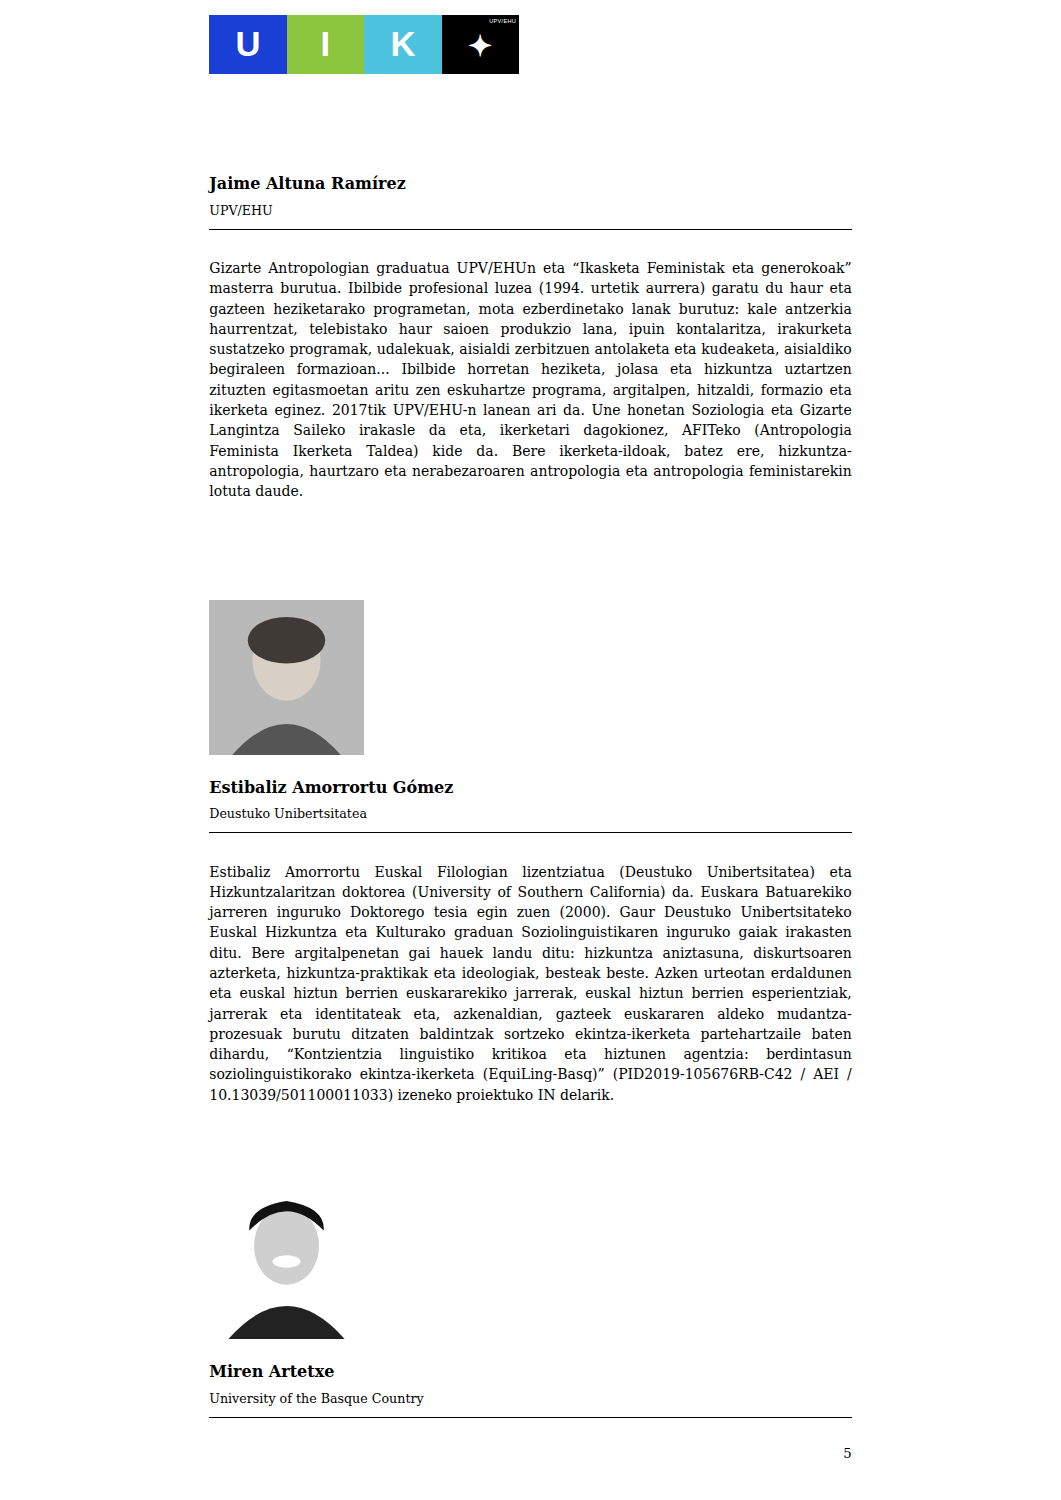| U | I | K | UPV/EHU ✦ |
Jaime Altuna Ramírez
UPV/EHU
Gizarte Antropologian graduatua UPV/EHUn eta “Ikasketa Feministak eta generokoak” masterra burutua. Ibilbide profesional luzea (1994. urtetik aurrera) garatu du haur eta gazteen heziketarako programetan, mota ezberdinetako lanak burutuz: kale antzerkia haurrentzat, telebistako haur saioen produkzio lana, ipuin kontalaritza, irakurketa sustatzeko programak, udalekuak, aisialdi zerbitzuen antolaketa eta kudeaketa, aisialdiko begiraleen formazioan... Ibilbide horretan heziketa, jolasa eta hizkuntza uztartzen zituzten egitasmoetan aritu zen eskuhartze programa, argitalpen, hitzaldi, formazio eta ikerketa eginez. 2017tik UPV/EHU-n lanean ari da. Une honetan Soziologia eta Gizarte Langintza Saileko irakasle da eta, ikerketari dagokionez, AFITeko (Antropologia Feminista Ikerketa Taldea) kide da. Bere ikerketa-ildoak, batez ere, hizkuntza- antropologia, haurtzaro eta nerabezaroaren antropologia eta antropologia feministarekin lotuta daude.
Estibaliz Amorrortu Gómez
Deustuko Unibertsitatea
Estibaliz Amorrortu Euskal Filologian lizentziatua (Deustuko Unibertsitatea) eta Hizkuntzalaritzan doktorea (University of Southern California) da. Euskara Batuarekiko jarreren inguruko Doktorego tesia egin zuen (2000). Gaur Deustuko Unibertsitateko Euskal Hizkuntza eta Kulturako graduan Soziolinguistikaren inguruko gaiak irakasten ditu. Bere argitalpenetan gai hauek landu ditu: hizkuntza aniztasuna, diskurtsoaren azterketa, hizkuntza-praktikak eta ideologiak, besteak beste. Azken urteotan erdaldunen eta euskal hiztun berrien euskararekiko jarrerak, euskal hiztun berrien esperientziak, jarrerak eta identitateak eta, azkenaldian, gazteek euskararen aldeko mudantza-prozesuak burutu ditzaten baldintzak sortzeko ekintza-ikerketa partehartzaile baten dihardu, “Kontzientzia linguistiko kritikoa eta hiztunen agentzia: berdintasun soziolinguistikorako ekintza-ikerketa (EquiLing-Basq)” (PID2019-105676RB-C42 / AEI / 10.13039/501100011033) izeneko proiektuko IN delarik.
Miren Artetxe
University of the Basque Country
5